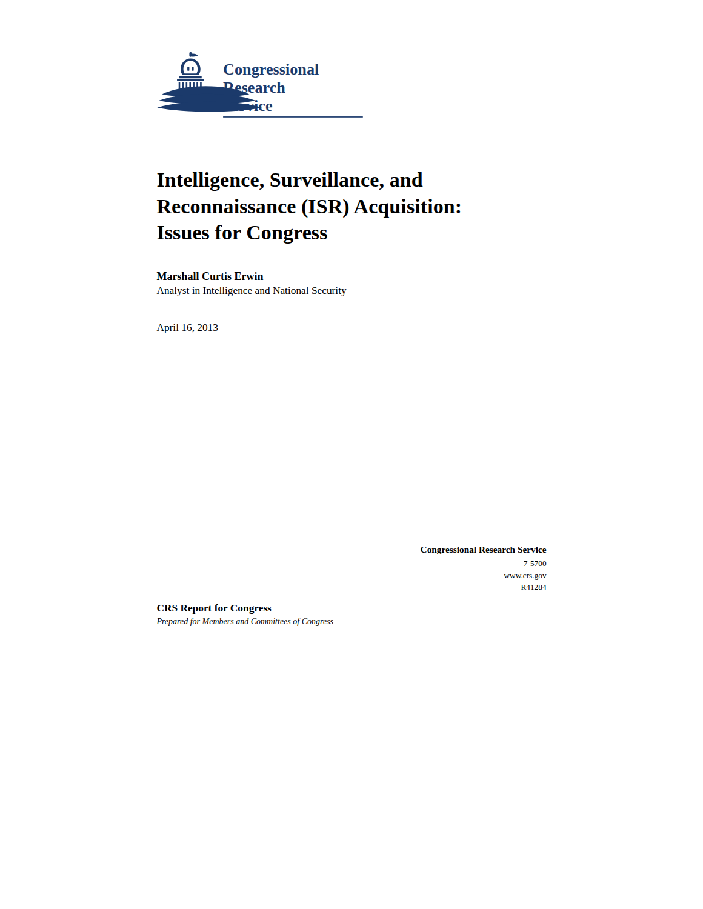Congressional Research Service
Intelligence, Surveillance, and
Reconnaissance (ISR) Acquisition:
Issues for Congress
Marshall Curtis Erwin
Analyst in Intelligence and National Security
April 16, 2013
Congressional Research Service
7-5700
www.crs.gov
R41284
CRS Report for Congress
Prepared for Members and Committees of Congress